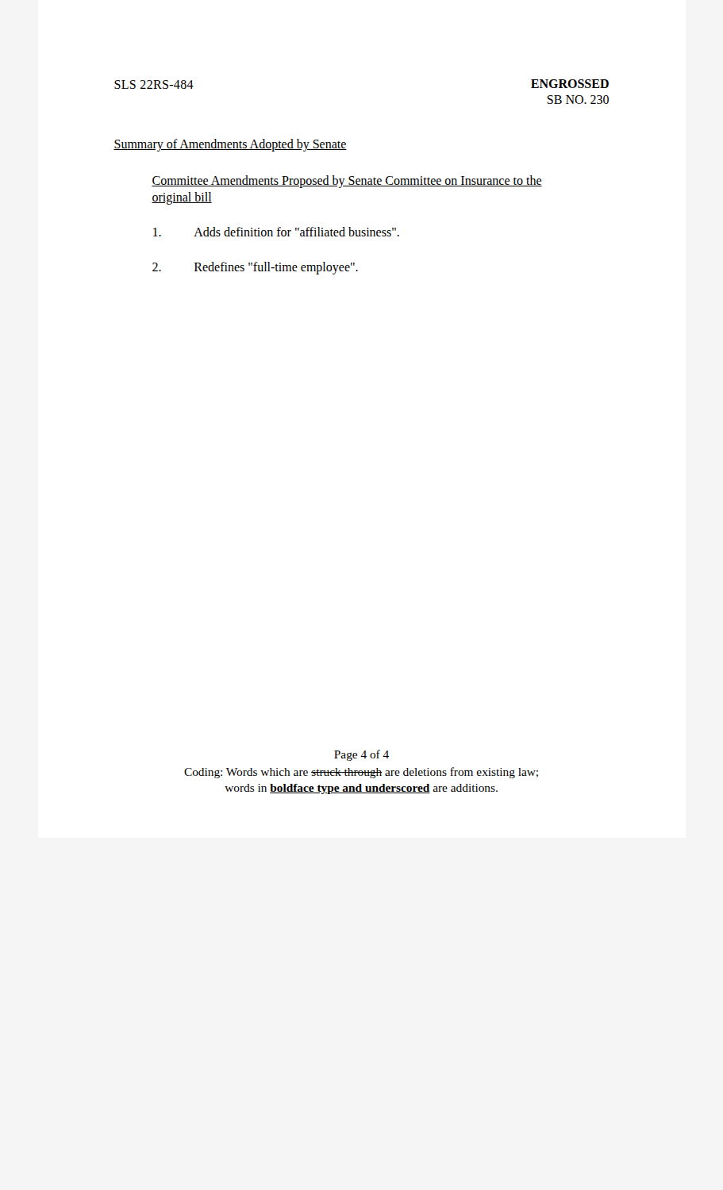SLS 22RS-484
ENGROSSED SB NO. 230
Summary of Amendments Adopted by Senate
Committee Amendments Proposed by Senate Committee on Insurance to the original bill
Adds definition for "affiliated business".
Redefines "full-time employee".
Page 4 of 4
Coding: Words which are struck through are deletions from existing law;
words in boldface type and underscored are additions.